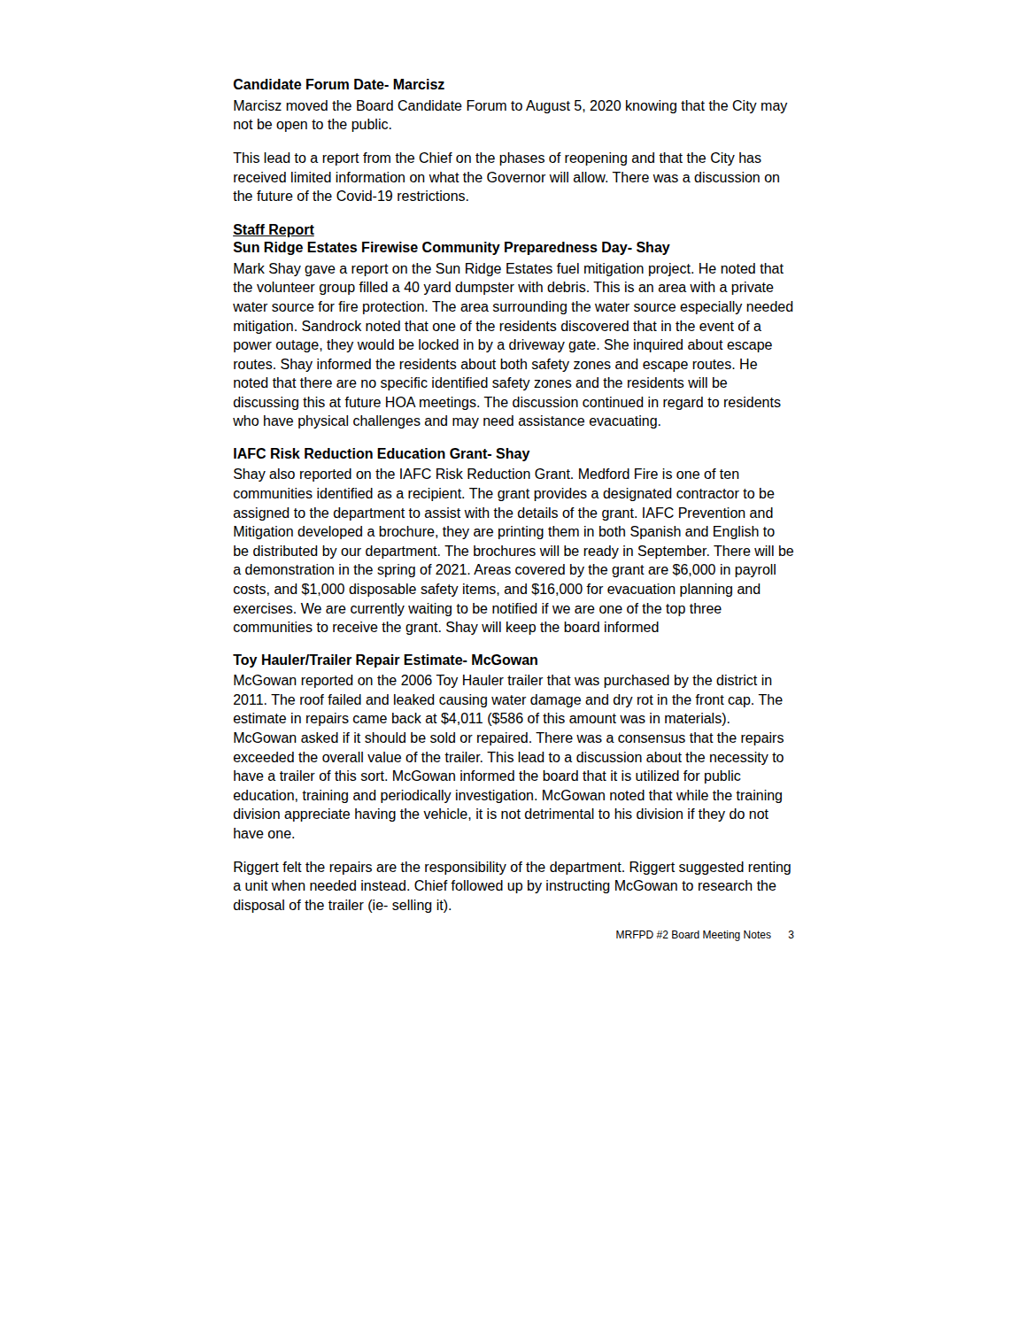Candidate Forum Date- Marcisz
Marcisz moved the Board Candidate Forum to August 5, 2020 knowing that the City may not be open to the public.
This lead to a report from the Chief on the phases of reopening and that the City has received limited information on what the Governor will allow. There was a discussion on the future of the Covid-19 restrictions.
Staff Report
Sun Ridge Estates Firewise Community Preparedness Day- Shay
Mark Shay gave a report on the Sun Ridge Estates fuel mitigation project. He noted that the volunteer group filled a 40 yard dumpster with debris. This is an area with a private water source for fire protection. The area surrounding the water source especially needed mitigation. Sandrock noted that one of the residents discovered that in the event of a power outage, they would be locked in by a driveway gate. She inquired about escape routes. Shay informed the residents about both safety zones and escape routes. He noted that there are no specific identified safety zones and the residents will be discussing this at future HOA meetings. The discussion continued in regard to residents who have physical challenges and may need assistance evacuating.
IAFC Risk Reduction Education Grant- Shay
Shay also reported on the IAFC Risk Reduction Grant. Medford Fire is one of ten communities identified as a recipient. The grant provides a designated contractor to be assigned to the department to assist with the details of the grant. IAFC Prevention and Mitigation developed a brochure, they are printing them in both Spanish and English to be distributed by our department. The brochures will be ready in September. There will be a demonstration in the spring of 2021. Areas covered by the grant are $6,000 in payroll costs, and $1,000 disposable safety items, and $16,000 for evacuation planning and exercises. We are currently waiting to be notified if we are one of the top three communities to receive the grant. Shay will keep the board informed
Toy Hauler/Trailer Repair Estimate- McGowan
McGowan reported on the 2006 Toy Hauler trailer that was purchased by the district in 2011. The roof failed and leaked causing water damage and dry rot in the front cap. The estimate in repairs came back at $4,011 ($586 of this amount was in materials). McGowan asked if it should be sold or repaired. There was a consensus that the repairs exceeded the overall value of the trailer. This lead to a discussion about the necessity to have a trailer of this sort. McGowan informed the board that it is utilized for public education, training and periodically investigation. McGowan noted that while the training division appreciate having the vehicle, it is not detrimental to his division if they do not have one.
Riggert felt the repairs are the responsibility of the department. Riggert suggested renting a unit when needed instead. Chief followed up by instructing McGowan to research the disposal of the trailer (ie- selling it).
MRFPD #2 Board Meeting Notes3